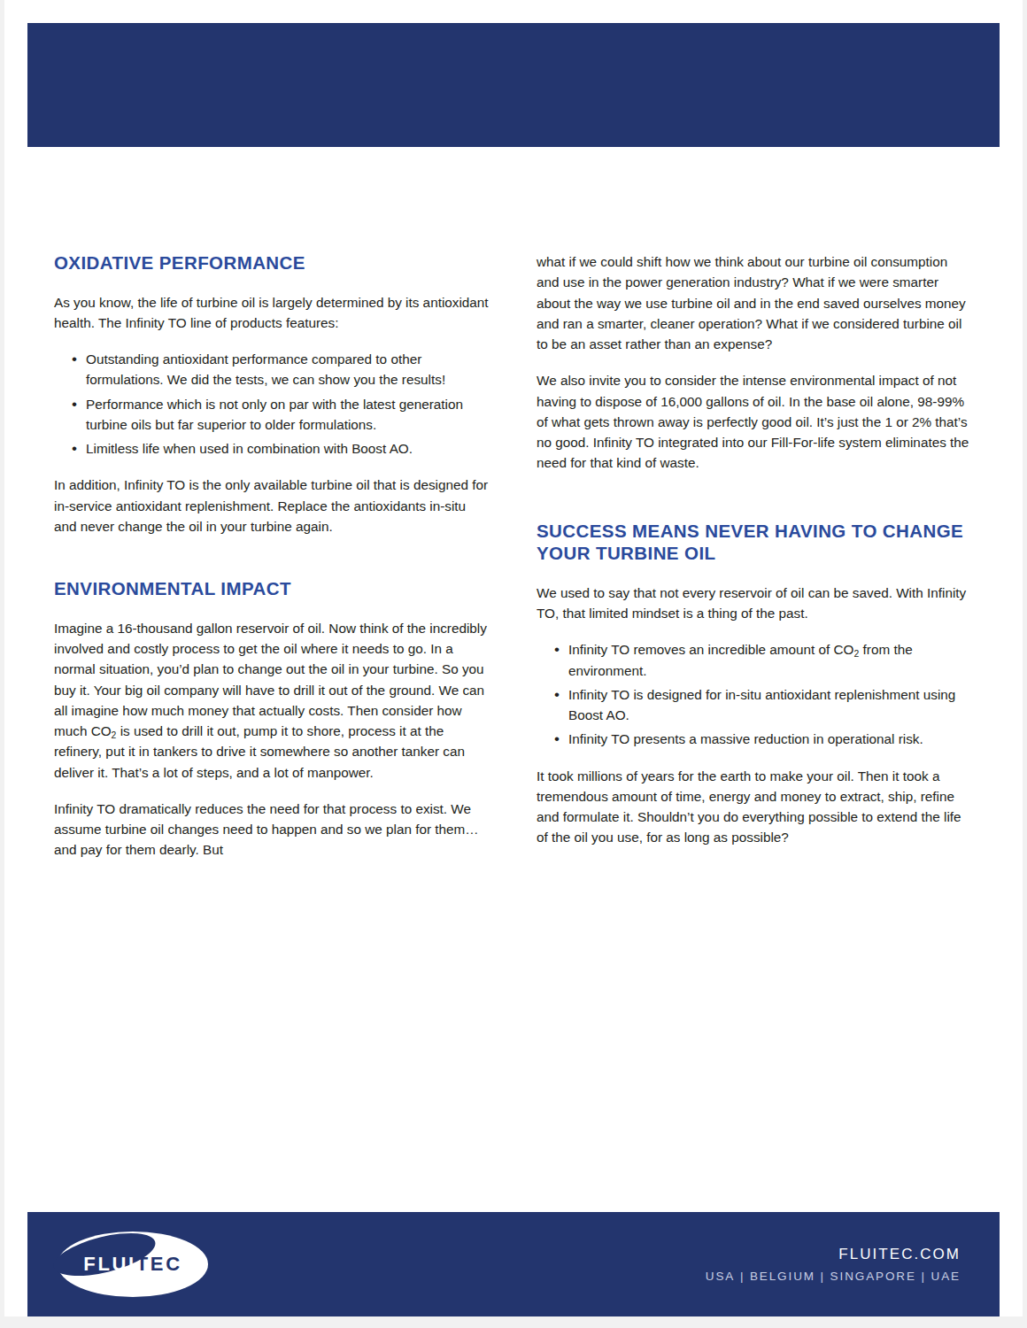Oxidative Performance
As you know, the life of turbine oil is largely determined by its antioxidant health. The Infinity TO line of products features:
Outstanding antioxidant performance compared to other formulations. We did the tests, we can show you the results!
Performance which is not only on par with the latest generation turbine oils but far superior to older formulations.
Limitless life when used in combination with Boost AO.
In addition, Infinity TO is the only available turbine oil that is designed for in-service antioxidant replenishment. Replace the antioxidants in-situ and never change the oil in your turbine again.
Environmental Impact
Imagine a 16-thousand gallon reservoir of oil. Now think of the incredibly involved and costly process to get the oil where it needs to go. In a normal situation, you’d plan to change out the oil in your turbine. So you buy it. Your big oil company will have to drill it out of the ground. We can all imagine how much money that actually costs. Then consider how much CO2 is used to drill it out, pump it to shore, process it at the refinery, put it in tankers to drive it somewhere so another tanker can deliver it. That’s a lot of steps, and a lot of manpower.
Infinity TO dramatically reduces the need for that process to exist. We assume turbine oil changes need to happen and so we plan for them…and pay for them dearly. But
what if we could shift how we think about our turbine oil consumption and use in the power generation industry? What if we were smarter about the way we use turbine oil and in the end saved ourselves money and ran a smarter, cleaner operation? What if we considered turbine oil to be an asset rather than an expense?
We also invite you to consider the intense environmental impact of not having to dispose of 16,000 gallons of oil. In the base oil alone, 98-99% of what gets thrown away is perfectly good oil. It’s just the 1 or 2% that’s no good. Infinity TO integrated into our Fill-For-life system eliminates the need for that kind of waste.
Success Means Never Having to Change Your Turbine Oil
We used to say that not every reservoir of oil can be saved. With Infinity TO, that limited mindset is a thing of the past.
Infinity TO removes an incredible amount of CO2 from the environment.
Infinity TO is designed for in-situ antioxidant replenishment using Boost AO.
Infinity TO presents a massive reduction in operational risk.
It took millions of years for the earth to make your oil. Then it took a tremendous amount of time, energy and money to extract, ship, refine and formulate it. Shouldn’t you do everything possible to extend the life of the oil you use, for as long as possible?
FLUITEC
FLUITEC.COM
USA | BELGIUM | SINGAPORE | UAE